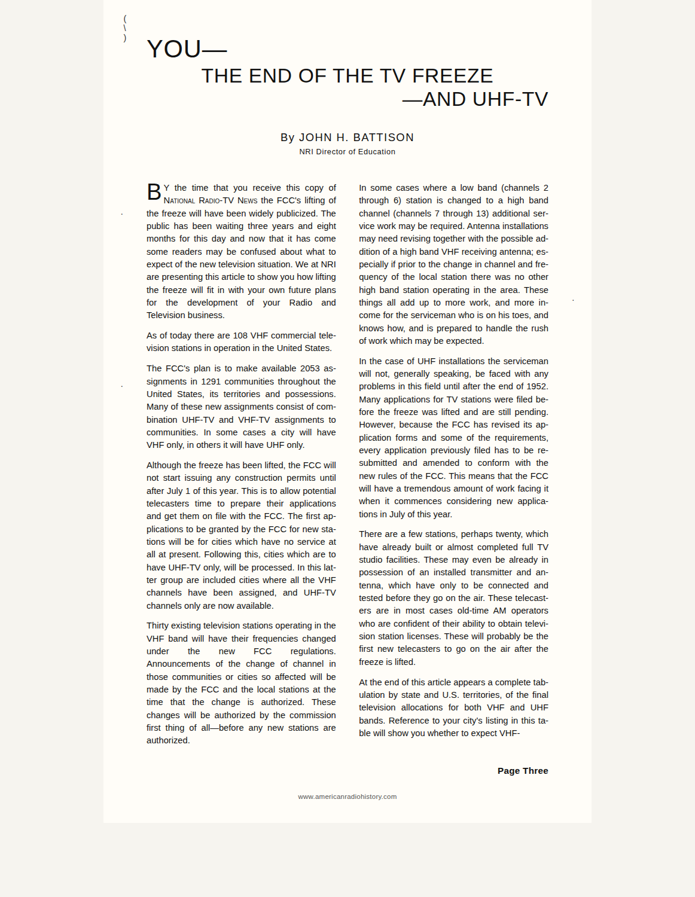(
\
)
.
.
.
YOU—
THE END OF THE TV FREEZE
—AND UHF-TV
By JOHN H. BATTISON
NRI Director of Education
BY the time that you receive this copy of National Radio-TV News the FCC's lifting of the freeze will have been widely publicized. The public has been waiting three years and eight months for this day and now that it has come some readers may be confused about what to expect of the new television situation. We at NRI are presenting this article to show you how lifting the freeze will fit in with your own future plans for the development of your Radio and Television business.
As of today there are 108 VHF commercial television stations in operation in the United States.
The FCC's plan is to make available 2053 assignments in 1291 communities throughout the United States, its territories and possessions. Many of these new assignments consist of combination UHF-TV and VHF-TV assignments to communities. In some cases a city will have VHF only, in others it will have UHF only.
Although the freeze has been lifted, the FCC will not start issuing any construction permits until after July 1 of this year. This is to allow potential telecasters time to prepare their applications and get them on file with the FCC. The first applications to be granted by the FCC for new stations will be for cities which have no service at all at present. Following this, cities which are to have UHF-TV only, will be processed. In this latter group are included cities where all the VHF channels have been assigned, and UHF-TV channels only are now available.
Thirty existing television stations operating in the VHF band will have their frequencies changed under the new FCC regulations. Announcements of the change of channel in those communities or cities so affected will be made by the FCC and the local stations at the time that the change is authorized. These changes will be authorized by the commission first thing of all—before any new stations are authorized.
In some cases where a low band (channels 2 through 6) station is changed to a high band channel (channels 7 through 13) additional service work may be required. Antenna installations may need revising together with the possible addition of a high band VHF receiving antenna; especially if prior to the change in channel and frequency of the local station there was no other high band station operating in the area. These things all add up to more work, and more income for the serviceman who is on his toes, and knows how, and is prepared to handle the rush of work which may be expected.
In the case of UHF installations the serviceman will not, generally speaking, be faced with any problems in this field until after the end of 1952. Many applications for TV stations were filed before the freeze was lifted and are still pending. However, because the FCC has revised its application forms and some of the requirements, every application previously filed has to be resubmitted and amended to conform with the new rules of the FCC. This means that the FCC will have a tremendous amount of work facing it when it commences considering new applications in July of this year.
There are a few stations, perhaps twenty, which have already built or almost completed full TV studio facilities. These may even be already in possession of an installed transmitter and antenna, which have only to be connected and tested before they go on the air. These telecasters are in most cases old-time AM operators who are confident of their ability to obtain television station licenses. These will probably be the first new telecasters to go on the air after the freeze is lifted.
At the end of this article appears a complete tabulation by state and U.S. territories, of the final television allocations for both VHF and UHF bands. Reference to your city's listing in this table will show you whether to expect VHF-
Page Three
www.americanradiohistory.com